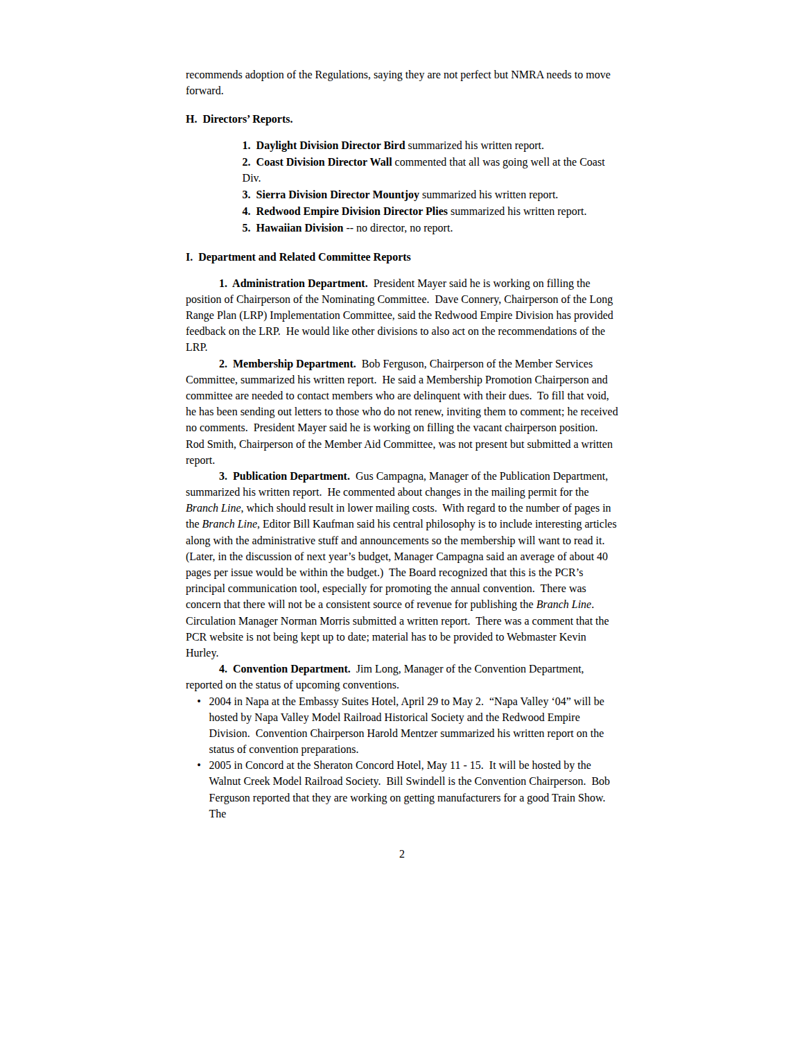recommends adoption of the Regulations, saying they are not perfect but NMRA needs to move forward.
H. Directors’ Reports.
1. Daylight Division Director Bird summarized his written report.
2. Coast Division Director Wall commented that all was going well at the Coast Div.
3. Sierra Division Director Mountjoy summarized his written report.
4. Redwood Empire Division Director Plies summarized his written report.
5. Hawaiian Division -- no director, no report.
I. Department and Related Committee Reports
1. Administration Department. President Mayer said he is working on filling the position of Chairperson of the Nominating Committee. Dave Connery, Chairperson of the Long Range Plan (LRP) Implementation Committee, said the Redwood Empire Division has provided feedback on the LRP. He would like other divisions to also act on the recommendations of the LRP.
2. Membership Department. Bob Ferguson, Chairperson of the Member Services Committee, summarized his written report. He said a Membership Promotion Chairperson and committee are needed to contact members who are delinquent with their dues. To fill that void, he has been sending out letters to those who do not renew, inviting them to comment; he received no comments. President Mayer said he is working on filling the vacant chairperson position. Rod Smith, Chairperson of the Member Aid Committee, was not present but submitted a written report.
3. Publication Department. Gus Campagna, Manager of the Publication Department, summarized his written report. He commented about changes in the mailing permit for the Branch Line, which should result in lower mailing costs. With regard to the number of pages in the Branch Line, Editor Bill Kaufman said his central philosophy is to include interesting articles along with the administrative stuff and announcements so the membership will want to read it. (Later, in the discussion of next year’s budget, Manager Campagna said an average of about 40 pages per issue would be within the budget.) The Board recognized that this is the PCR’s principal communication tool, especially for promoting the annual convention. There was concern that there will not be a consistent source of revenue for publishing the Branch Line. Circulation Manager Norman Morris submitted a written report. There was a comment that the PCR website is not being kept up to date; material has to be provided to Webmaster Kevin Hurley.
4. Convention Department. Jim Long, Manager of the Convention Department, reported on the status of upcoming conventions.
•2004 in Napa at the Embassy Suites Hotel, April 29 to May 2. “Napa Valley ‘04” will be hosted by Napa Valley Model Railroad Historical Society and the Redwood Empire Division. Convention Chairperson Harold Mentzer summarized his written report on the status of convention preparations.
•2005 in Concord at the Sheraton Concord Hotel, May 11 - 15. It will be hosted by the Walnut Creek Model Railroad Society. Bill Swindell is the Convention Chairperson. Bob Ferguson reported that they are working on getting manufacturers for a good Train Show. The
2